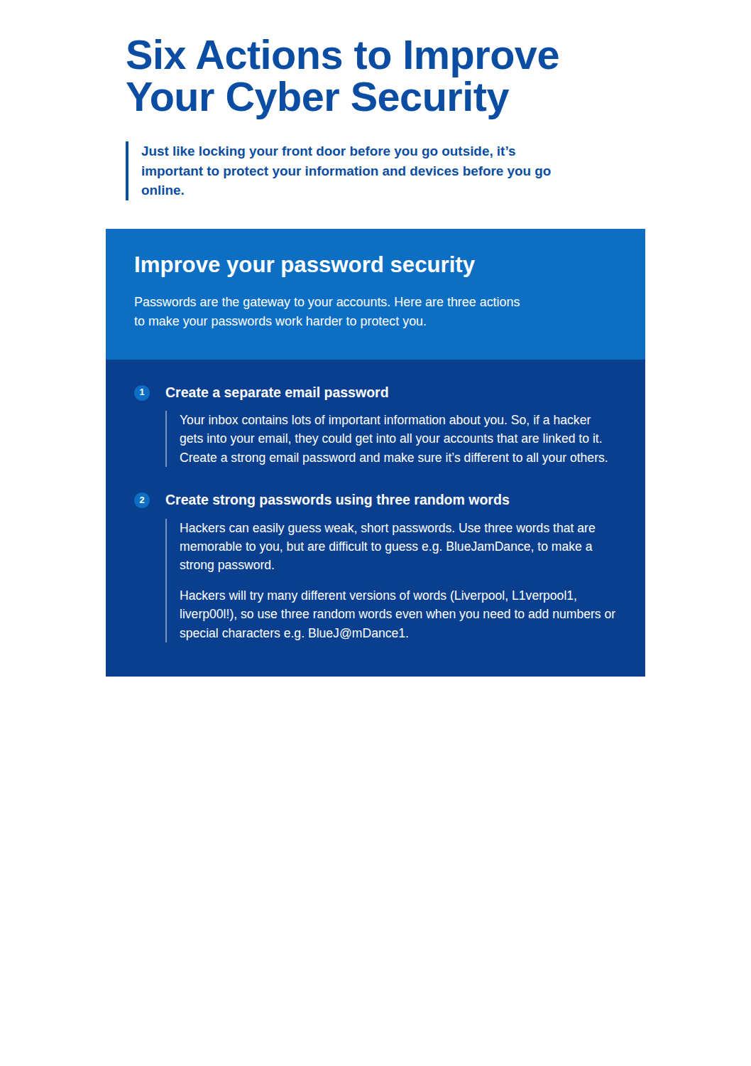Six Actions to Improve Your Cyber Security
Just like locking your front door before you go outside, it’s important to protect your information and devices before you go online.
Improve your password security
Passwords are the gateway to your accounts. Here are three actions to make your passwords work harder to protect you.
Create a separate email password
Your inbox contains lots of important information about you. So, if a hacker gets into your email, they could get into all your accounts that are linked to it. Create a strong email password and make sure it’s different to all your others.
Create strong passwords using three random words
Hackers can easily guess weak, short passwords. Use three words that are memorable to you, but are difficult to guess e.g. BlueJamDance, to make a strong password.
Hackers will try many different versions of words (Liverpool, L1verpool1, liverp00l!), so use three random words even when you need to add numbers or special characters e.g. BlueJ@mDance1.